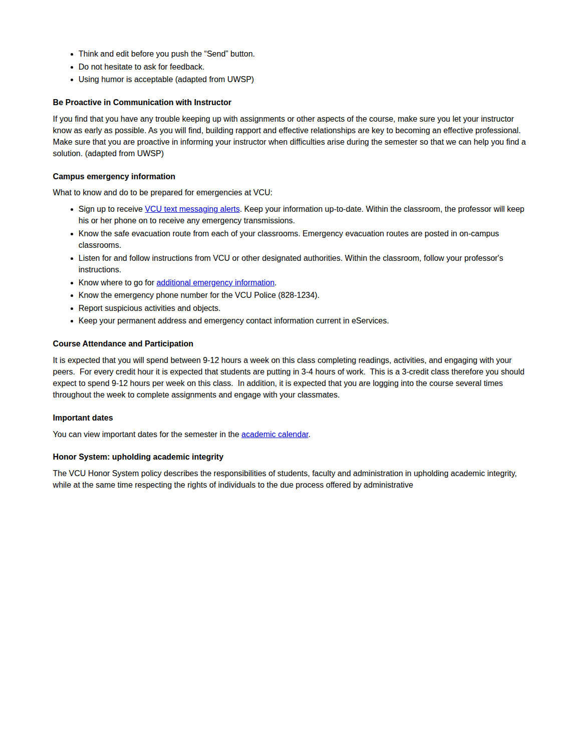Think and edit before you push the “Send” button.
Do not hesitate to ask for feedback.
Using humor is acceptable (adapted from UWSP)
Be Proactive in Communication with Instructor
If you find that you have any trouble keeping up with assignments or other aspects of the course, make sure you let your instructor know as early as possible. As you will find, building rapport and effective relationships are key to becoming an effective professional. Make sure that you are proactive in informing your instructor when difficulties arise during the semester so that we can help you find a solution. (adapted from UWSP)
Campus emergency information
What to know and do to be prepared for emergencies at VCU:
Sign up to receive VCU text messaging alerts. Keep your information up-to-date. Within the classroom, the professor will keep his or her phone on to receive any emergency transmissions.
Know the safe evacuation route from each of your classrooms. Emergency evacuation routes are posted in on-campus classrooms.
Listen for and follow instructions from VCU or other designated authorities. Within the classroom, follow your professor's instructions.
Know where to go for additional emergency information.
Know the emergency phone number for the VCU Police (828-1234).
Report suspicious activities and objects.
Keep your permanent address and emergency contact information current in eServices.
Course Attendance and Participation
It is expected that you will spend between 9-12 hours a week on this class completing readings, activities, and engaging with your peers. For every credit hour it is expected that students are putting in 3-4 hours of work. This is a 3-credit class therefore you should expect to spend 9-12 hours per week on this class. In addition, it is expected that you are logging into the course several times throughout the week to complete assignments and engage with your classmates.
Important dates
You can view important dates for the semester in the academic calendar.
Honor System: upholding academic integrity
The VCU Honor System policy describes the responsibilities of students, faculty and administration in upholding academic integrity, while at the same time respecting the rights of individuals to the due process offered by administrative